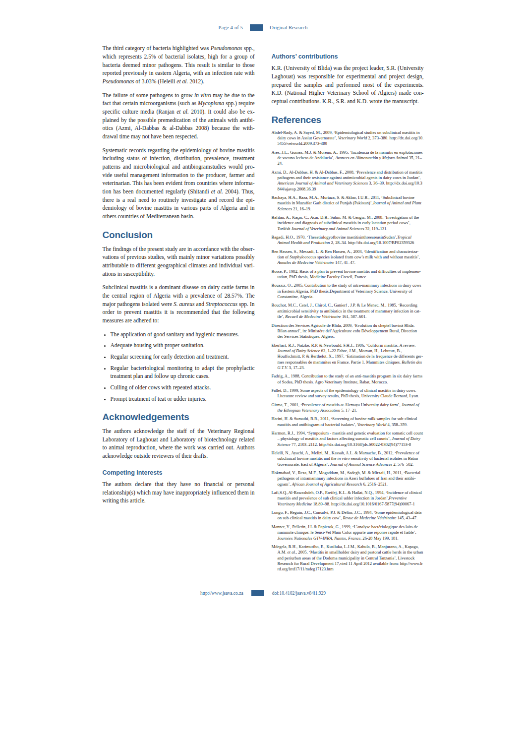Page 4 of 5 Original Research
The third category of bacteria highlighted was Pseudomonas spp., which represents 2.5% of bacterial isolates, high for a group of bacteria deemed minor pathogens. This result is similar to those reported previously in eastern Algeria, with an infection rate with Pseudomonas of 3.03% (Heleili et al. 2012).
The failure of some pathogens to grow in vitro may be due to the fact that certain microorganisms (such as Mycoplsma spp.) require specific culture media (Ranjan et al. 2010). It could also be explained by the possible premedication of the animals with antibiotics (Azmi, Al-Dabbas & al-Dabbas 2008) because the withdrawal time may not have been respected.
Systematic records regarding the epidemiology of bovine mastitis including status of infection, distribution, prevalence, treatment patterns and microbiological and antibiogramstudies would provide useful management information to the producer, farmer and veterinarian. This has been evident from countries where information has been documented regularly (Shitandi et al. 2004). Thus, there is a real need to routinely investigate and record the epidemiology of bovine mastitis in various parts of Algeria and in others countries of Mediterranean basin.
Conclusion
The findings of the present study are in accordance with the observations of previous studies, with mainly minor variations possibly attributable to different geographical climates and individual variations in susceptibility.
Subclinical mastitis is a dominant disease on dairy cattle farms in the central region of Algeria with a prevalence of 28.57%. The major pathogens isolated were S. aureus and Streptococcus spp. In order to prevent mastitis it is recommended that the following measures are adhered to:
The application of good sanitary and hygienic measures.
Adequate housing with proper sanitation.
Regular screening for early detection and treatment.
Regular bacteriological monitoring to adapt the prophylactic treatment plan and follow up chronic cases.
Culling of older cows with repeated attacks.
Prompt treatment of teat or udder injuries.
Acknowledgements
The authors acknowledge the staff of the Veterinary Regional Laboratory of Laghouat and Laboratory of biotechnology related to animal reproduction, where the work was carried out. Authors acknowledge outside reviewers of their drafts.
Competing interests
The authors declare that they have no financial or personal relationship(s) which may have inappropriately influenced them in writing this article.
Authors’ contributions
K.R. (University of Blida) was the project leader, S.R. (University Laghouat) was responsible for experimental and project design, prepared the samples and performed most of the experiments. K.D. (National Higher Veterinary School of Algiers) made conceptual contributions. K.R., S.R. and K.D. wrote the manuscript.
References
Abdel-Rady, A. & Sayed, M., 2009, ‘Epidemiological studies on subclinical mastitis in dairy cows in Assiut Governorate’, Veterinary World 2, 373–380. http://dx.doi.org/10.5455/vetworld.2009.373-380
Ares, J.L., Gomez, M.J. & Moreno, A., 1995, ‘Incidencia de la mamitis en explotaciones de vacuno lechero de Andalucia’, Avances en Alimentación y Mejora Animal 35, 21–24.
Azmi, D., Al-Dabbas, H. & Al-Dabbas, F., 2008, ‘Prevalence and distribution of mastitis pathogens and their resistance against antimicrobial agents in dairy cows in Jordan’, American Journal of Animal and Veterinary Sciences 3, 36–39. http://dx.doi.org/10.3844/ajavsp.2008.36.39
Bachaya, H.A., Raza, M.A., Murtaza, S. & Akbar, I.U.R., 2011, ‘Subclinical bovine mastitis in Muzaffar Garh district of Punjab (Pakistan)’,Journal of Animal and Plant Sciences 21, 16–19.
Bafitan, A., Kaçar, C., Acar, D.B., Sahin, M. & Cengiz, M., 2008, ‘Investigation of the incidence and diagnosis of subclinical mastitis in early lactation period cows’, Turkish Journal of Veterinary and Animal Sciences 32, 119–121.
Bagadi, H.O., 1970, ‘Theaetiologyofbovine mastitisinthreeareasinSudan’,Tropical Animal Health and Production 2, 28–34. http://dx.doi.org/10.1007/BF02359326
Ben Hassen, S., Messadi, L. & Ben Hassen, A., 2003, ‘Identification and characterization of Staphylococcus species isolated from cow’s milk with and without mastitis’, Annales de Medecine Vétérinaire 147, 41–47.
Bosse, P., 1982, Basis of a plan to prevent bovine mastitis and difficulties of implementation, PhD thesis, Medicine Faculty Creteil, France.
Bouaziz, O., 2005, Contribution to the study of intra-mammary infections in dairy cows in Eastern Algeria, PhD thesis,Department of Veterinary Science, University of Constantine, Algeria.
Bouchot, M.C., Catel, J., Chirol, C., Ganierf , J.P. & Le Menec, M., 1985, ‘Recording antimicrobial sensitivity to antibiotics in the treatment of mammary infection in cattle’, Recueil de Medecine Vétérinaire 161, 587–601.
Direction des Services Agricole de Blida, 2009, ‘Evolution du cheptel bovinà Blida. Bilan annuel’, in: Ministère del’Agriculture etdu Développement Rural, Direction des Services Statistiques, Algiers.
Eberhart, R.J., Natzke, R.P. & Newbould, F.H.J., 1986, ‘Coliform mastitis. A review. Journal of Dairy Science 62, 1–22.Fabre, J.M., Morvan, H., Lebreux, B., Houffschmitt, P. & Berthelot, X., 1997, ‘Estimation de la frequence de differents germes responsables de mammites en France. Partie 1. Mammites clniques. Bulletin des G.T.V. 3, 17–23.
Fadrig, A., 1988, Contribution to the study of an anti-mastitis program in six dairy farms of Sodea, PhD thesis. Agro Veterinary Institute, Rabat, Morocco.
Fallet, D., 1999, Some aspects of the epidemiology of clinical mastitis in dairy cows. Literature review and survey results, PhD thesis, University Claude Bernard, Lyon.
Girma, T., 2001, ‘Prevalence of mastitis at Alemaya University dairy farm’, Journal of the Ethiopian Veterinary Association 5, 17–21.
Harini, H. & Sumathi, B.R., 2011, ‘Screening of bovine milk samples for sub-clinical mastitis and antibiogram of bacterial isolates’, Veterinary World 4, 358–359.
Harmon, R.J., 1994, ‘Symposium - mastitis and genetic evaluation for somatic cell count – physiology of mastitis and factors affecting somatic cell counts’, Journal of Dairy Science 77, 2103–2112. http://dx.doi.org/10.3168/jds.S0022-0302(94)77153-8
Heleili, N., Ayachi, A., Melizi, M., Kassah, A.L. & Mamache, B., 2012, ‘Prevalence of subclinical bovine mastitis and the in vitro sensitivity of bacterial isolates in Batna Governorate, East of Algeria’, Journal of Animal Science Advances 2, 576–582.
Hokmabad, V., Reza, M.F., Mogaddam, M., Sadegh, M. & Mirzaii, H., 2011, ‘Bacterial pathogens of intramammary infections in Azeri buffaloes of Iran and their antibiogram’, African Journal of Agricultural Research 6, 2516–2521.
Lafi,S.Q.,Al-Rawashdeh, O.F., Ereifej, K.L. & Hailat, N.Q., 1994, ‘Incidence of clinical mastitis and prevalence of sub clinical udder infection in Jordan’,Preventive Veterinary Medicine 18,89–98. http://dx.doi.org/10.1016/0167-5877(94)90067-1
Longo, F., Beguin, J.C., Consalvi, P.J. & Deltor, J.C., 1994, ‘Some epidemiological data on sub-clinical mastitis in dairy cow’, Revue de Medecine Vétérinaire 145, 43–47.
Manner, Y., Pellerin, J.L & Papierok, G., 1999, ‘L’analyse bactériologique des laits de mammite clinique: le Sensi-Vet Mam Color apporte une réponse rapide et fiable’, Journées Nationales GTV-INRA, Nantes, France, 26-28 May 199, 181.
Mdegela, R.H., Karimuribo, E., Kusiluka, L.J.M., Kabula, B., Manjurano, A., Kapaga, A.M. et al., 2005, ‘Mastitis in smallholder dairy and pastoral cattle herds in the urban and periurban areas of the Dodoma municipality in Central Tanzania’, Livestock Research for Rural Development 17,vied 11 April 2012 available from: http://www.lrrd.org/lrrd17/11/mdeg17123.htm
http://www.jsava.co.za doi:10.4102/jsava.v84i1.929